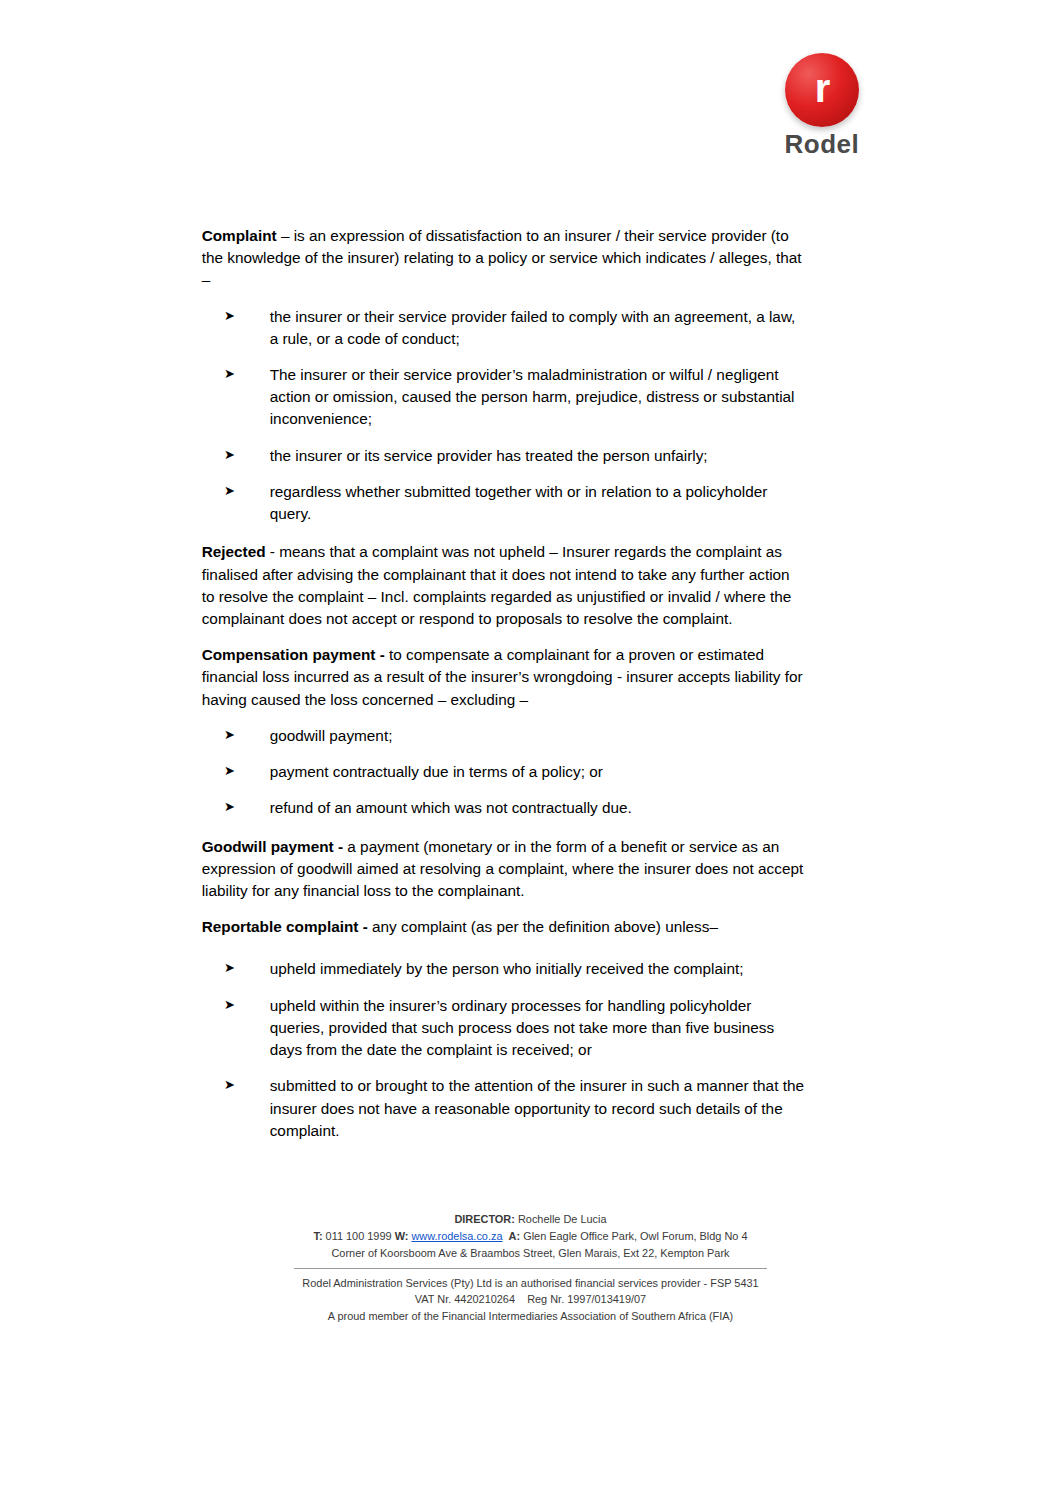r
Rodel
Complaint – is an expression of dissatisfaction to an insurer / their service provider (to the knowledge of the insurer) relating to a policy or service which indicates / alleges, that –
the insurer or their service provider failed to comply with an agreement, a law, a rule, or a code of conduct;
The insurer or their service provider’s maladministration or wilful / negligent action or omission, caused the person harm, prejudice, distress or substantial inconvenience;
the insurer or its service provider has treated the person unfairly;
regardless whether submitted together with or in relation to a policyholder query.
Rejected - means that a complaint was not upheld – Insurer regards the complaint as finalised after advising the complainant that it does not intend to take any further action to resolve the complaint – Incl. complaints regarded as unjustified or invalid / where the complainant does not accept or respond to proposals to resolve the complaint.
Compensation payment - to compensate a complainant for a proven or estimated financial loss incurred as a result of the insurer’s wrongdoing - insurer accepts liability for having caused the loss concerned – excluding –
goodwill payment;
payment contractually due in terms of a policy; or
refund of an amount which was not contractually due.
Goodwill payment - a payment (monetary or in the form of a benefit or service as an expression of goodwill aimed at resolving a complaint, where the insurer does not accept liability for any financial loss to the complainant.
Reportable complaint - any complaint (as per the definition above) unless–
upheld immediately by the person who initially received the complaint;
upheld within the insurer’s ordinary processes for handling policyholder queries, provided that such process does not take more than five business days from the date the complaint is received; or
submitted to or brought to the attention of the insurer in such a manner that the insurer does not have a reasonable opportunity to record such details of the complaint.
DIRECTOR: Rochelle De Lucia
T: 011 100 1999 W: www.rodelsa.co.za A: Glen Eagle Office Park, Owl Forum, Bldg No 4
Corner of Koorsboom Ave & Braambos Street, Glen Marais, Ext 22, Kempton Park
Rodel Administration Services (Pty) Ltd is an authorised financial services provider - FSP 5431
VAT Nr. 4420210264 Reg Nr. 1997/013419/07
A proud member of the Financial Intermediaries Association of Southern Africa (FIA)